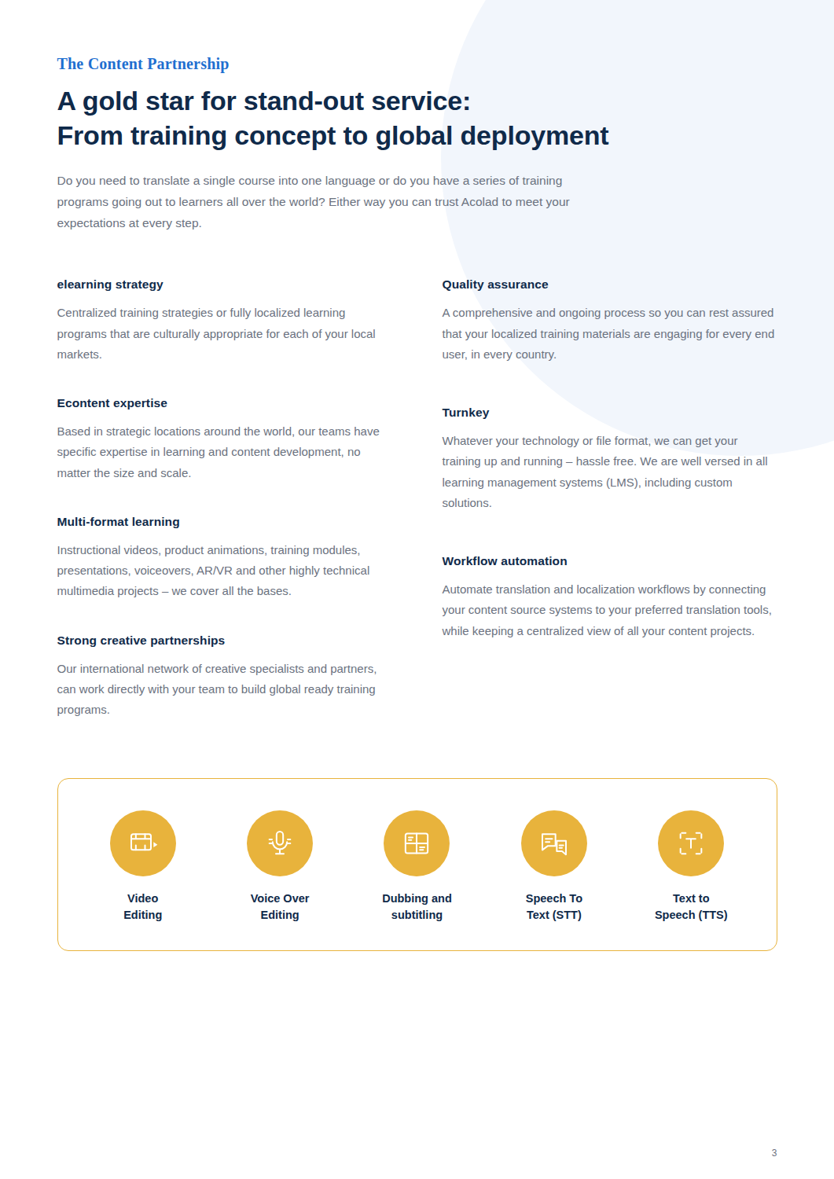The Content Partnership
A gold star for stand-out service:
From training concept to global deployment
Do you need to translate a single course into one language or do you have a series of training programs going out to learners all over the world? Either way you can trust Acolad to meet your expectations at every step.
elearning strategy
Centralized training strategies or fully localized learning programs that are culturally appropriate for each of your local markets.
Econtent expertise
Based in strategic locations around the world, our teams have specific expertise in learning and content development, no matter the size and scale.
Multi-format learning
Instructional videos, product animations, training modules, presentations, voiceovers, AR/VR and other highly technical multimedia projects – we cover all the bases.
Strong creative partnerships
Our international network of creative specialists and partners, can work directly with your team to build global ready training programs.
Quality assurance
A comprehensive and ongoing process so you can rest assured that your localized training materials are engaging for every end user, in every country.
Turnkey
Whatever your technology or file format, we can get your training up and running – hassle free. We are well versed in all learning management systems (LMS), including custom solutions.
Workflow automation
Automate translation and localization workflows by connecting your content source systems to your preferred translation tools, while keeping a centralized view of all your content projects.
Video
Editing
Voice Over
Editing
Dubbing and
subtitling
Speech To
Text (STT)
Text to
Speech (TTS)
3